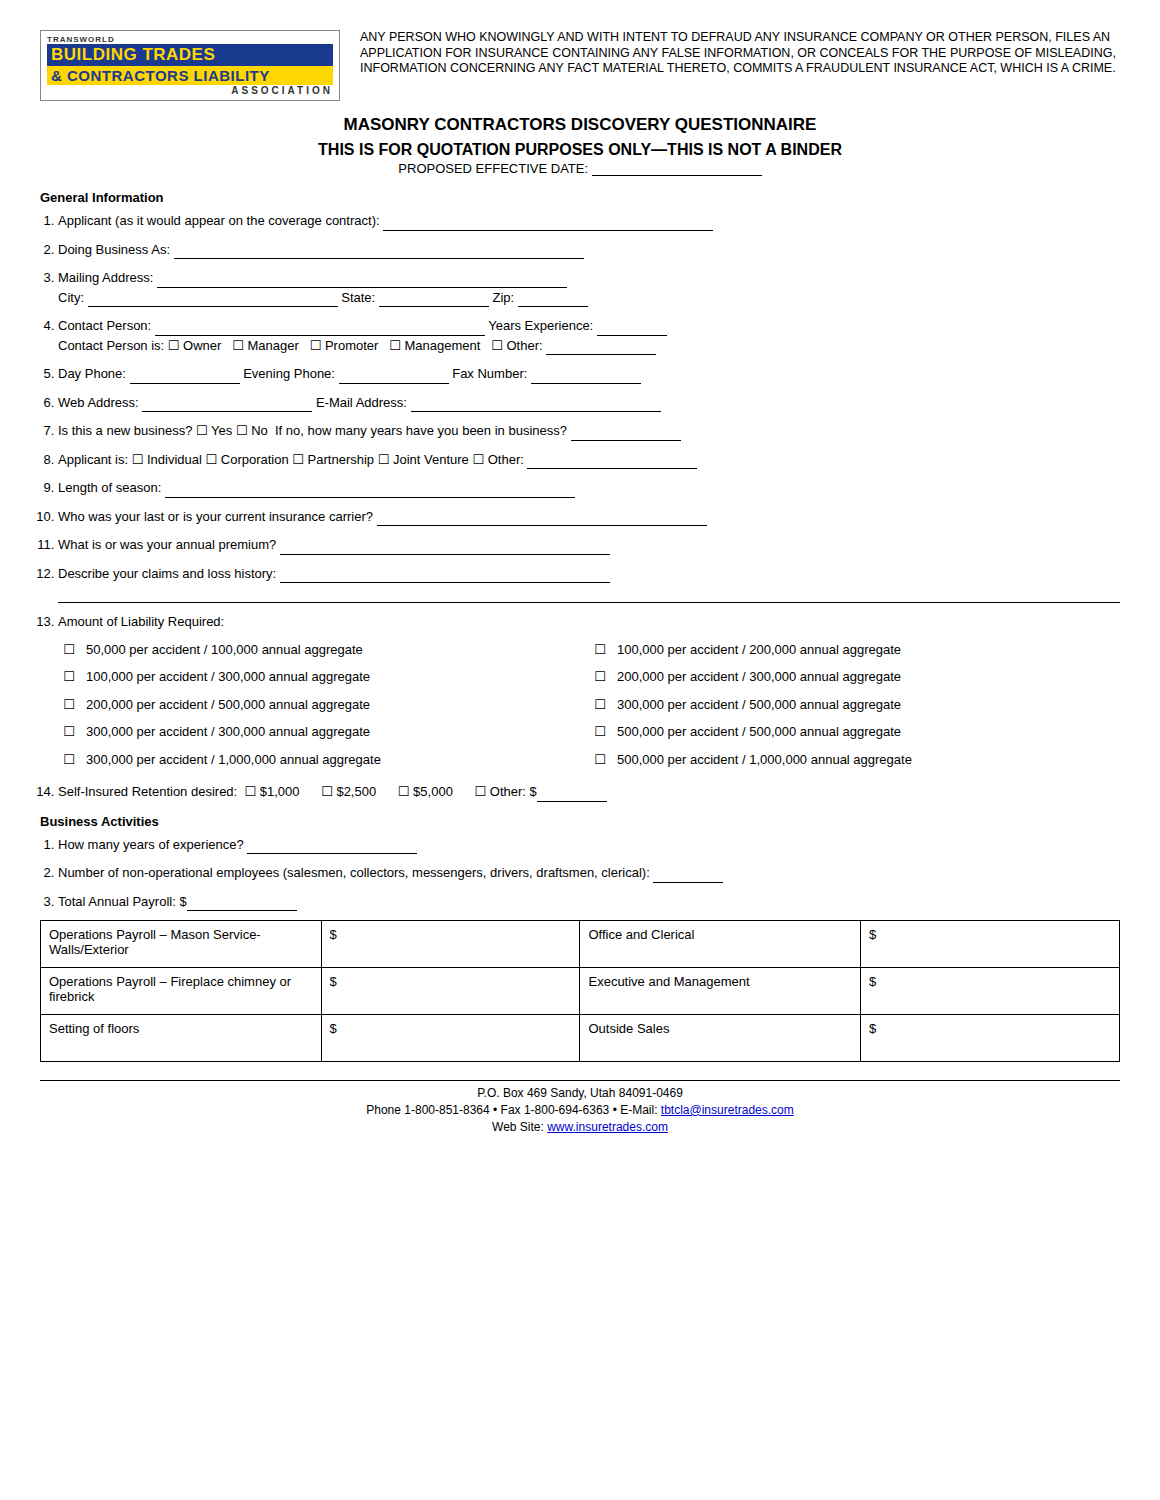TRANSWORLD
BUILDING TRADES
& CONTRACTORS LIABILITY
ASSOCIATION
ANY PERSON WHO KNOWINGLY AND WITH INTENT TO DEFRAUD ANY INSURANCE COMPANY OR OTHER PERSON, FILES AN APPLICATION FOR INSURANCE CONTAINING ANY FALSE INFORMATION, OR CONCEALS FOR THE PURPOSE OF MISLEADING, INFORMATION CONCERNING ANY FACT MATERIAL THERETO, COMMITS A FRAUDULENT INSURANCE ACT, WHICH IS A CRIME.
MASONRY CONTRACTORS DISCOVERY QUESTIONNAIRE
THIS IS FOR QUOTATION PURPOSES ONLY—THIS IS NOT A BINDER
PROPOSED EFFECTIVE DATE:
General Information
Applicant (as it would appear on the coverage contract):
Doing Business As:
Mailing Address:
City: State: Zip:
Contact Person: Years Experience:
Contact Person is: ☐ Owner ☐ Manager ☐ Promoter ☐ Management ☐ Other:
Day Phone: Evening Phone: Fax Number:
Web Address: E-Mail Address:
Is this a new business? ☐ Yes ☐ No If no, how many years have you been in business?
Applicant is: ☐ Individual ☐ Corporation ☐ Partnership ☐ Joint Venture ☐ Other:
Length of season:
Who was your last or is your current insurance carrier?
What is or was your annual premium?
Describe your claims and loss history:
Amount of Liability Required:
| ☐ | 50,000 per accident / 100,000 annual aggregate | ☐ | 100,000 per accident / 200,000 annual aggregate |
| ☐ | 100,000 per accident / 300,000 annual aggregate | ☐ | 200,000 per accident / 300,000 annual aggregate |
| ☐ | 200,000 per accident / 500,000 annual aggregate | ☐ | 300,000 per accident / 500,000 annual aggregate |
| ☐ | 300,000 per accident / 300,000 annual aggregate | ☐ | 500,000 per accident / 500,000 annual aggregate |
| ☐ | 300,000 per accident / 1,000,000 annual aggregate | ☐ | 500,000 per accident / 1,000,000 annual aggregate |
Self-Insured Retention desired: ☐ $1,000 ☐ $2,500 ☐ $5,000 ☐ Other: $
Business Activities
How many years of experience?
Number of non-operational employees (salesmen, collectors, messengers, drivers, draftsmen, clerical):
Total Annual Payroll: $
| Operations Payroll – Mason Service-Walls/Exterior | $ | Office and Clerical | $ |
| Operations Payroll – Fireplace chimney or firebrick | $ | Executive and Management | $ |
| Setting of floors | $ | Outside Sales | $ |
P.O. Box 469 Sandy, Utah 84091-0469
Phone 1-800-851-8364 • Fax 1-800-694-6363 • E-Mail: tbtcla@insuretrades.com
Web Site: www.insuretrades.com